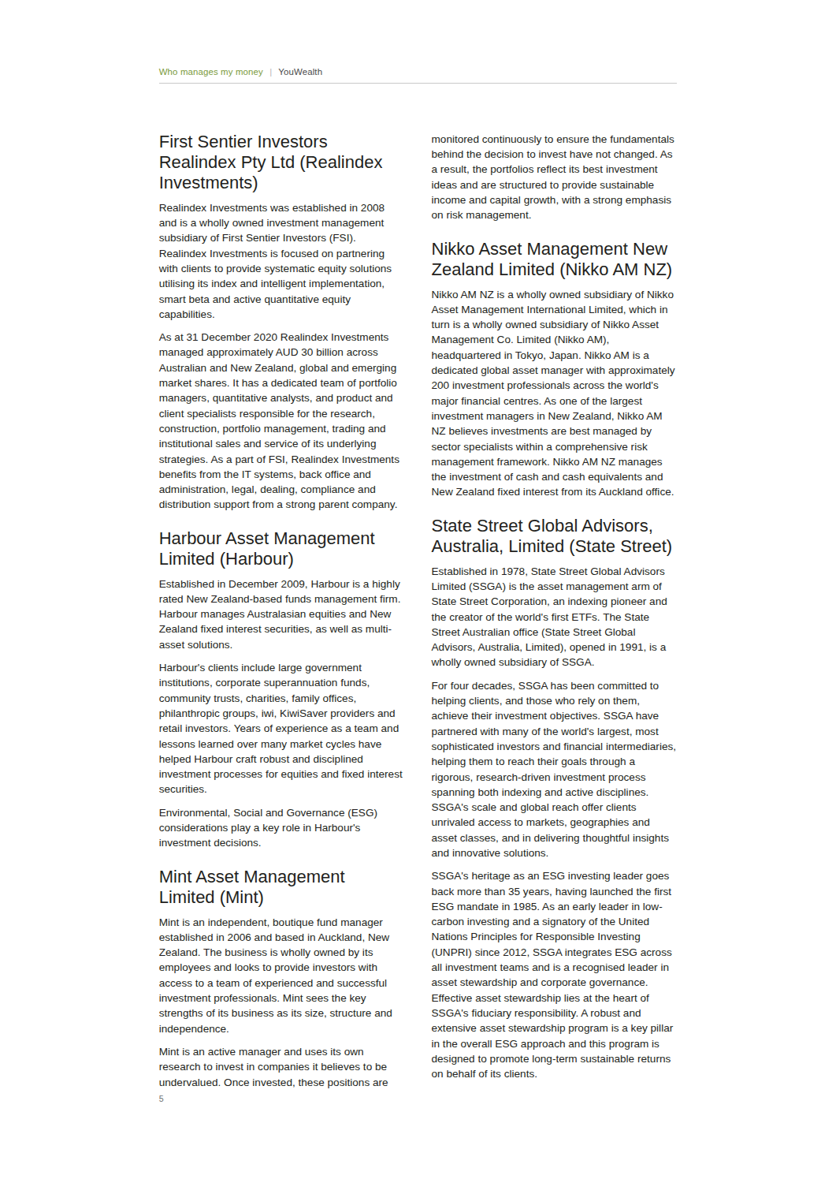Who manages my money | YouWealth
First Sentier Investors Realindex Pty Ltd (Realindex Investments)
Realindex Investments was established in 2008 and is a wholly owned investment management subsidiary of First Sentier Investors (FSI). Realindex Investments is focused on partnering with clients to provide systematic equity solutions utilising its index and intelligent implementation, smart beta and active quantitative equity capabilities.
As at 31 December 2020 Realindex Investments managed approximately AUD 30 billion across Australian and New Zealand, global and emerging market shares. It has a dedicated team of portfolio managers, quantitative analysts, and product and client specialists responsible for the research, construction, portfolio management, trading and institutional sales and service of its underlying strategies. As a part of FSI, Realindex Investments benefits from the IT systems, back office and administration, legal, dealing, compliance and distribution support from a strong parent company.
Harbour Asset Management Limited (Harbour)
Established in December 2009, Harbour is a highly rated New Zealand-based funds management firm. Harbour manages Australasian equities and New Zealand fixed interest securities, as well as multi-asset solutions.
Harbour's clients include large government institutions, corporate superannuation funds, community trusts, charities, family offices, philanthropic groups, iwi, KiwiSaver providers and retail investors. Years of experience as a team and lessons learned over many market cycles have helped Harbour craft robust and disciplined investment processes for equities and fixed interest securities.
Environmental, Social and Governance (ESG) considerations play a key role in Harbour's investment decisions.
Mint Asset Management Limited (Mint)
Mint is an independent, boutique fund manager established in 2006 and based in Auckland, New Zealand. The business is wholly owned by its employees and looks to provide investors with access to a team of experienced and successful investment professionals. Mint sees the key strengths of its business as its size, structure and independence.
Mint is an active manager and uses its own research to invest in companies it believes to be undervalued. Once invested, these positions are monitored continuously to ensure the fundamentals behind the decision to invest have not changed. As a result, the portfolios reflect its best investment ideas and are structured to provide sustainable income and capital growth, with a strong emphasis on risk management.
Nikko Asset Management New Zealand Limited (Nikko AM NZ)
Nikko AM NZ is a wholly owned subsidiary of Nikko Asset Management International Limited, which in turn is a wholly owned subsidiary of Nikko Asset Management Co. Limited (Nikko AM), headquartered in Tokyo, Japan. Nikko AM is a dedicated global asset manager with approximately 200 investment professionals across the world's major financial centres. As one of the largest investment managers in New Zealand, Nikko AM NZ believes investments are best managed by sector specialists within a comprehensive risk management framework. Nikko AM NZ manages the investment of cash and cash equivalents and New Zealand fixed interest from its Auckland office.
State Street Global Advisors, Australia, Limited (State Street)
Established in 1978, State Street Global Advisors Limited (SSGA) is the asset management arm of State Street Corporation, an indexing pioneer and the creator of the world's first ETFs. The State Street Australian office (State Street Global Advisors, Australia, Limited), opened in 1991, is a wholly owned subsidiary of SSGA.
For four decades, SSGA has been committed to helping clients, and those who rely on them, achieve their investment objectives. SSGA have partnered with many of the world's largest, most sophisticated investors and financial intermediaries, helping them to reach their goals through a rigorous, research-driven investment process spanning both indexing and active disciplines. SSGA's scale and global reach offer clients unrivaled access to markets, geographies and asset classes, and in delivering thoughtful insights and innovative solutions.
SSGA's heritage as an ESG investing leader goes back more than 35 years, having launched the first ESG mandate in 1985. As an early leader in low-carbon investing and a signatory of the United Nations Principles for Responsible Investing (UNPRI) since 2012, SSGA integrates ESG across all investment teams and is a recognised leader in asset stewardship and corporate governance. Effective asset stewardship lies at the heart of SSGA's fiduciary responsibility. A robust and extensive asset stewardship program is a key pillar in the overall ESG approach and this program is designed to promote long-term sustainable returns on behalf of its clients.
5